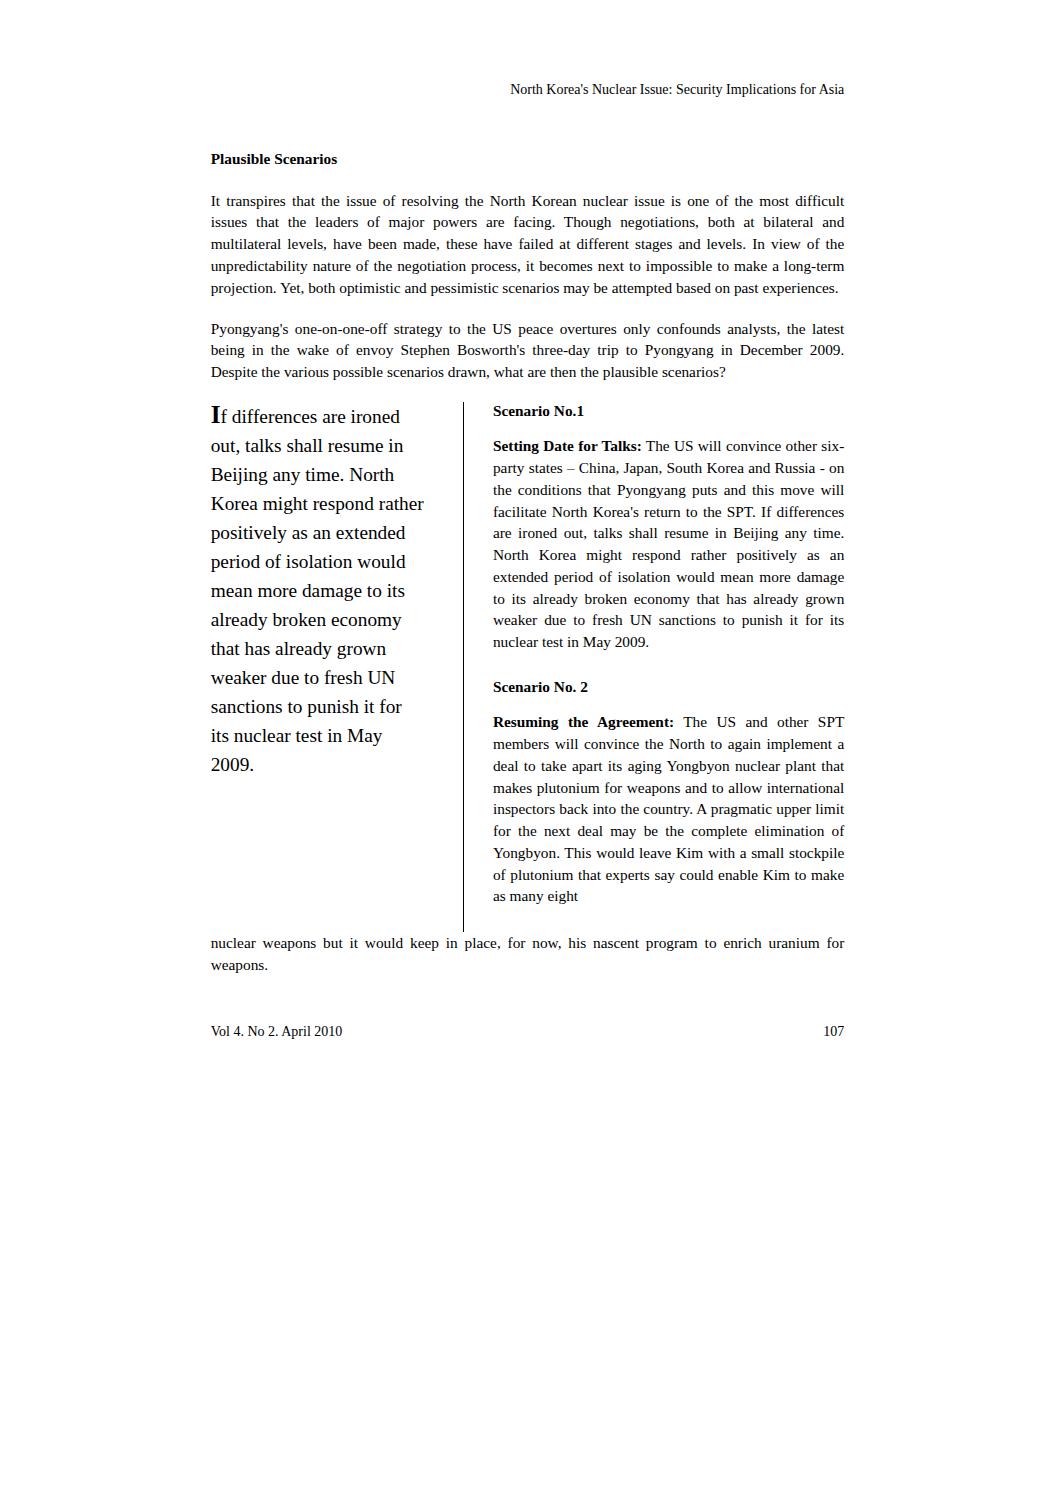North Korea's Nuclear Issue: Security Implications for Asia
Plausible Scenarios
It transpires that the issue of resolving the North Korean nuclear issue is one of the most difficult issues that the leaders of major powers are facing. Though negotiations, both at bilateral and multilateral levels, have been made, these have failed at different stages and levels. In view of the unpredictability nature of the negotiation process, it becomes next to impossible to make a long-term projection. Yet, both optimistic and pessimistic scenarios may be attempted based on past experiences.
Pyongyang's one-on-one-off strategy to the US peace overtures only confounds analysts, the latest being in the wake of envoy Stephen Bosworth's three-day trip to Pyongyang in December 2009. Despite the various possible scenarios drawn, what are then the plausible scenarios?
If differences are ironed out, talks shall resume in Beijing any time. North Korea might respond rather positively as an extended period of isolation would mean more damage to its already broken economy that has already grown weaker due to fresh UN sanctions to punish it for its nuclear test in May 2009.
Scenario No.1
Setting Date for Talks: The US will convince other six-party states – China, Japan, South Korea and Russia - on the conditions that Pyongyang puts and this move will facilitate North Korea's return to the SPT. If differences are ironed out, talks shall resume in Beijing any time. North Korea might respond rather positively as an extended period of isolation would mean more damage to its already broken economy that has already grown weaker due to fresh UN sanctions to punish it for its nuclear test in May 2009.
Scenario No. 2
Resuming the Agreement: The US and other SPT members will convince the North to again implement a deal to take apart its aging Yongbyon nuclear plant that makes plutonium for weapons and to allow international inspectors back into the country. A pragmatic upper limit for the next deal may be the complete elimination of Yongbyon. This would leave Kim with a small stockpile of plutonium that experts say could enable Kim to make as many eight
nuclear weapons but it would keep in place, for now, his nascent program to enrich uranium for weapons.
Vol 4. No 2. April 2010 107